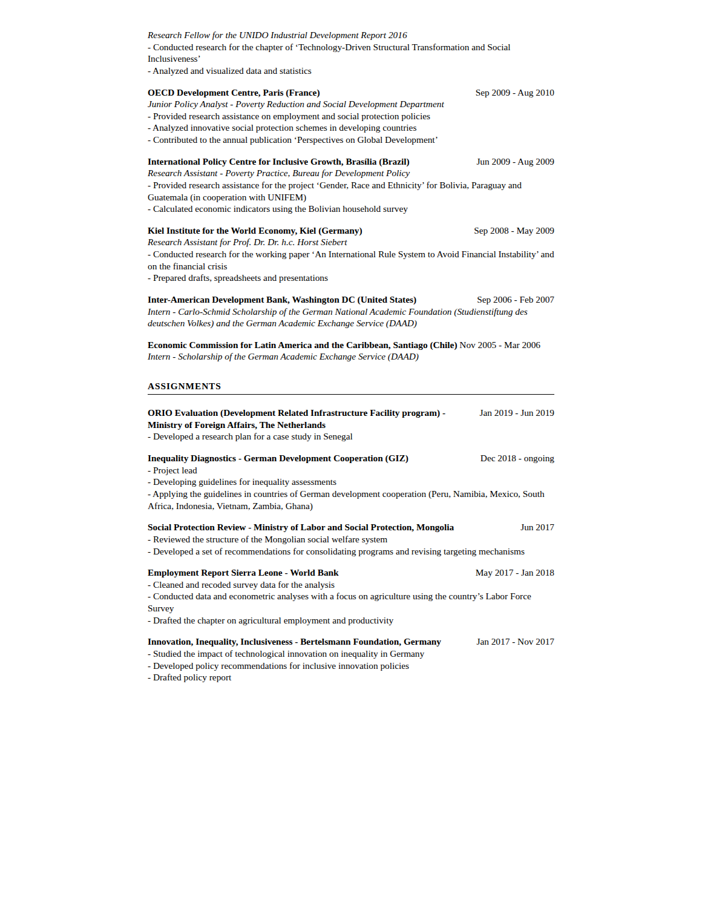Research Fellow for the UNIDO Industrial Development Report 2016
- Conducted research for the chapter of ‘Technology-Driven Structural Transformation and Social Inclusiveness’
- Analyzed and visualized data and statistics
OECD Development Centre, Paris (France) Sep 2009 - Aug 2010
Junior Policy Analyst - Poverty Reduction and Social Development Department
- Provided research assistance on employment and social protection policies
- Analyzed innovative social protection schemes in developing countries
- Contributed to the annual publication ‘Perspectives on Global Development’
International Policy Centre for Inclusive Growth, Brasília (Brazil) Jun 2009 - Aug 2009
Research Assistant - Poverty Practice, Bureau for Development Policy
- Provided research assistance for the project ‘Gender, Race and Ethnicity’ for Bolivia, Paraguay and Guatemala (in cooperation with UNIFEM)
- Calculated economic indicators using the Bolivian household survey
Kiel Institute for the World Economy, Kiel (Germany) Sep 2008 - May 2009
Research Assistant for Prof. Dr. Dr. h.c. Horst Siebert
- Conducted research for the working paper ‘An International Rule System to Avoid Financial Instability’ and on the financial crisis
- Prepared drafts, spreadsheets and presentations
Inter-American Development Bank, Washington DC (United States) Sep 2006 - Feb 2007
Intern - Carlo-Schmid Scholarship of the German National Academic Foundation (Studienstiftung des deutschen Volkes) and the German Academic Exchange Service (DAAD)
Economic Commission for Latin America and the Caribbean, Santiago (Chile) Nov 2005 - Mar 2006
Intern - Scholarship of the German Academic Exchange Service (DAAD)
ASSIGNMENTS
ORIO Evaluation (Development Related Infrastructure Facility program) - Ministry of Foreign Affairs, The Netherlands Jan 2019 - Jun 2019
- Developed a research plan for a case study in Senegal
Inequality Diagnostics - German Development Cooperation (GIZ) Dec 2018 - ongoing
- Project lead
- Developing guidelines for inequality assessments
- Applying the guidelines in countries of German development cooperation (Peru, Namibia, Mexico, South Africa, Indonesia, Vietnam, Zambia, Ghana)
Social Protection Review - Ministry of Labor and Social Protection, Mongolia Jun 2017
- Reviewed the structure of the Mongolian social welfare system
- Developed a set of recommendations for consolidating programs and revising targeting mechanisms
Employment Report Sierra Leone - World Bank May 2017 - Jan 2018
- Cleaned and recoded survey data for the analysis
- Conducted data and econometric analyses with a focus on agriculture using the country’s Labor Force Survey
- Drafted the chapter on agricultural employment and productivity
Innovation, Inequality, Inclusiveness - Bertelsmann Foundation, Germany Jan 2017 - Nov 2017
- Studied the impact of technological innovation on inequality in Germany
- Developed policy recommendations for inclusive innovation policies
- Drafted policy report